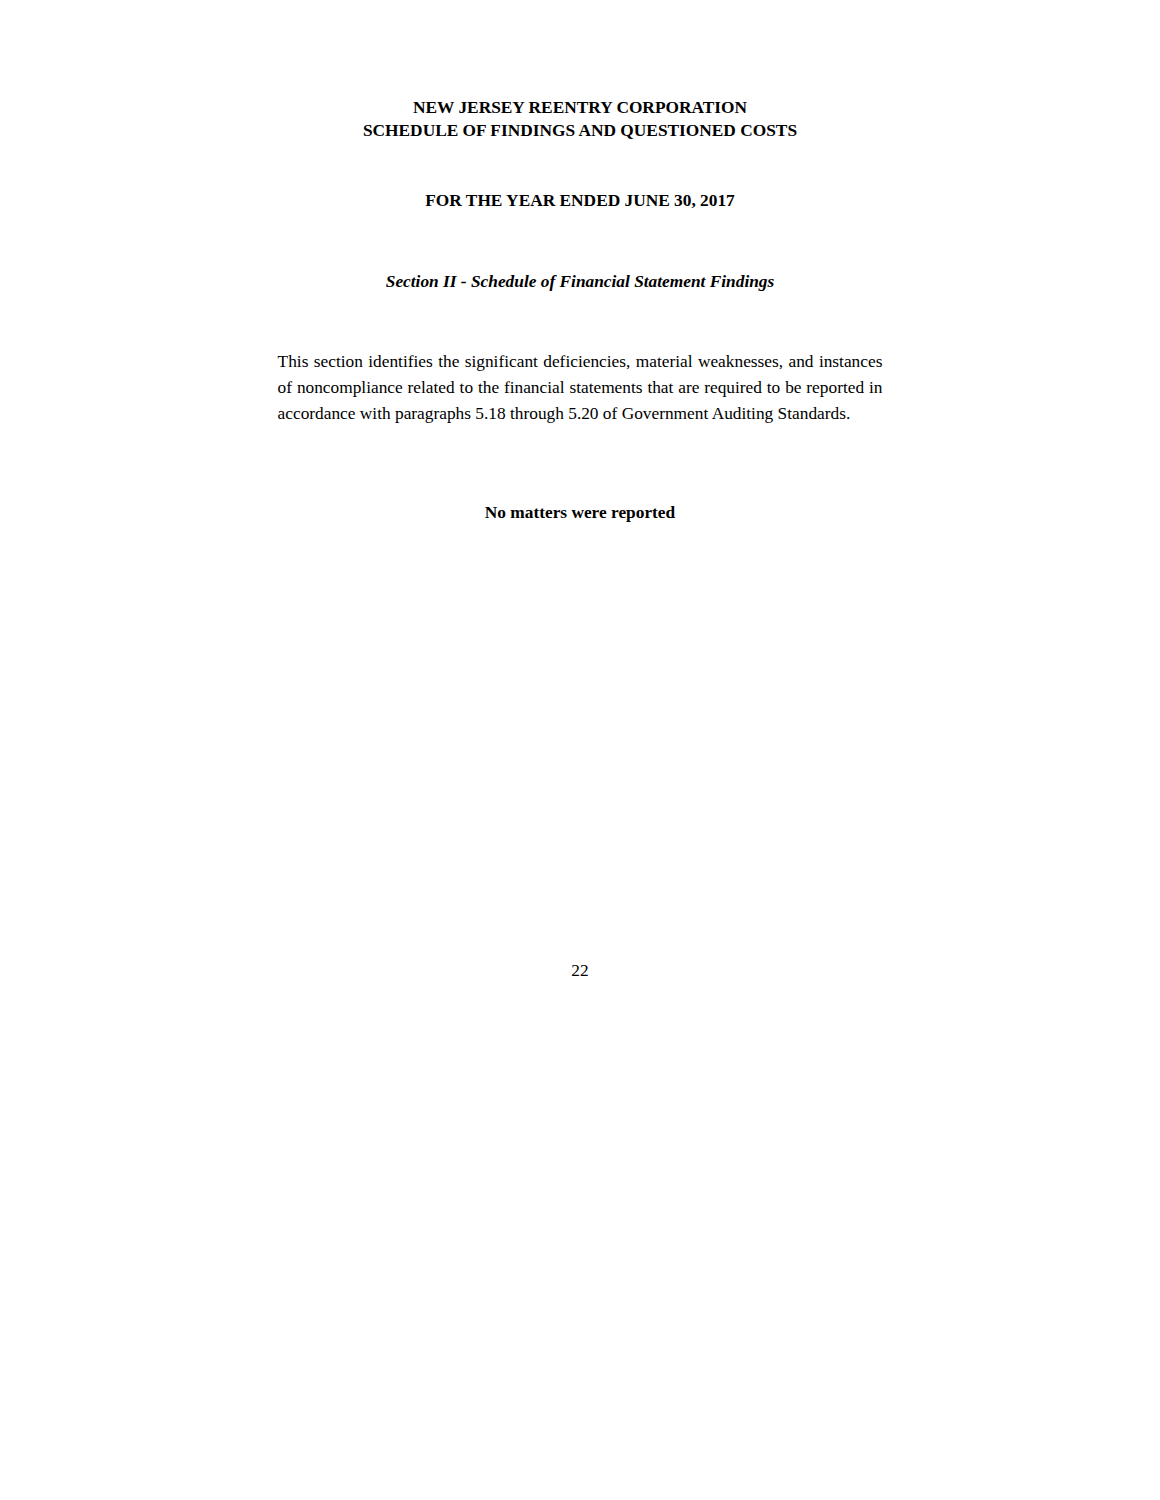New Jersey Reentry Corporation Schedule of Findings and Questioned Costs
For the Year Ended June 30, 2017
Section II - Schedule of Financial Statement Findings
This section identifies the significant deficiencies, material weaknesses, and instances of noncompliance related to the financial statements that are required to be reported in accordance with paragraphs 5.18 through 5.20 of Government Auditing Standards.
No matters were reported
22